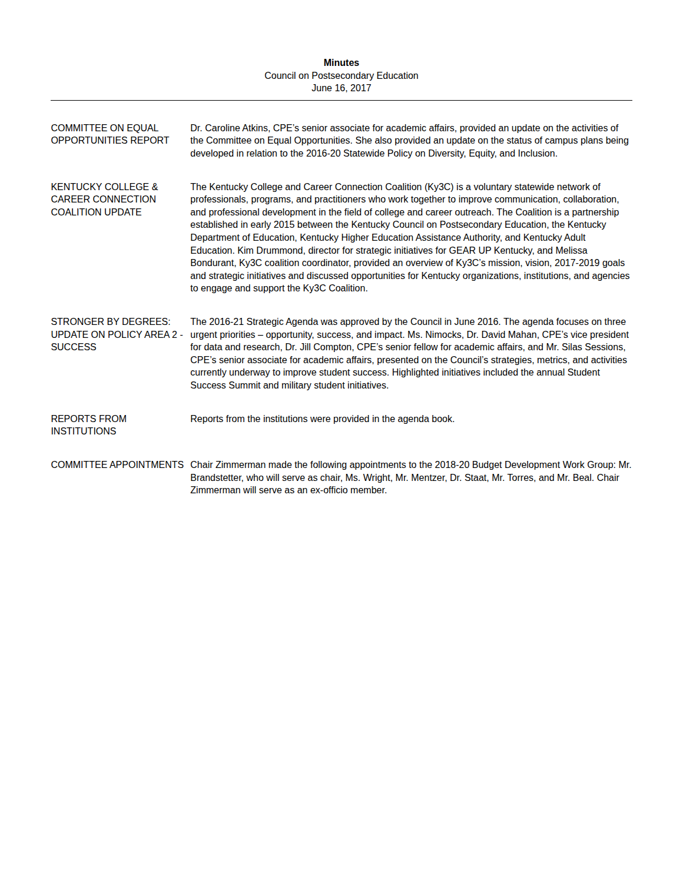Minutes
Council on Postsecondary Education
June 16, 2017
| Committee on Equal Opportunities Report | Dr. Caroline Atkins, CPE’s senior associate for academic affairs, provided an update on the activities of the Committee on Equal Opportunities. She also provided an update on the status of campus plans being developed in relation to the 2016-20 Statewide Policy on Diversity, Equity, and Inclusion. |
| Kentucky College & Career Connection Coalition Update | The Kentucky College and Career Connection Coalition (Ky3C) is a voluntary statewide network of professionals, programs, and practitioners who work together to improve communication, collaboration, and professional development in the field of college and career outreach. The Coalition is a partnership established in early 2015 between the Kentucky Council on Postsecondary Education, the Kentucky Department of Education, Kentucky Higher Education Assistance Authority, and Kentucky Adult Education. Kim Drummond, director for strategic initiatives for GEAR UP Kentucky, and Melissa Bondurant, Ky3C coalition coordinator, provided an overview of Ky3C’s mission, vision, 2017-2019 goals and strategic initiatives and discussed opportunities for Kentucky organizations, institutions, and agencies to engage and support the Ky3C Coalition. |
| Stronger by Degrees: Update on Policy Area 2 - Success | The 2016-21 Strategic Agenda was approved by the Council in June 2016. The agenda focuses on three urgent priorities – opportunity, success, and impact. Ms. Nimocks, Dr. David Mahan, CPE’s vice president for data and research, Dr. Jill Compton, CPE’s senior fellow for academic affairs, and Mr. Silas Sessions, CPE’s senior associate for academic affairs, presented on the Council’s strategies, metrics, and activities currently underway to improve student success. Highlighted initiatives included the annual Student Success Summit and military student initiatives. |
| Reports from Institutions | Reports from the institutions were provided in the agenda book. |
| Committee Appointments | Chair Zimmerman made the following appointments to the 2018-20 Budget Development Work Group: Mr. Brandstetter, who will serve as chair, Ms. Wright, Mr. Mentzer, Dr. Staat, Mr. Torres, and Mr. Beal. Chair Zimmerman will serve as an ex-officio member. |